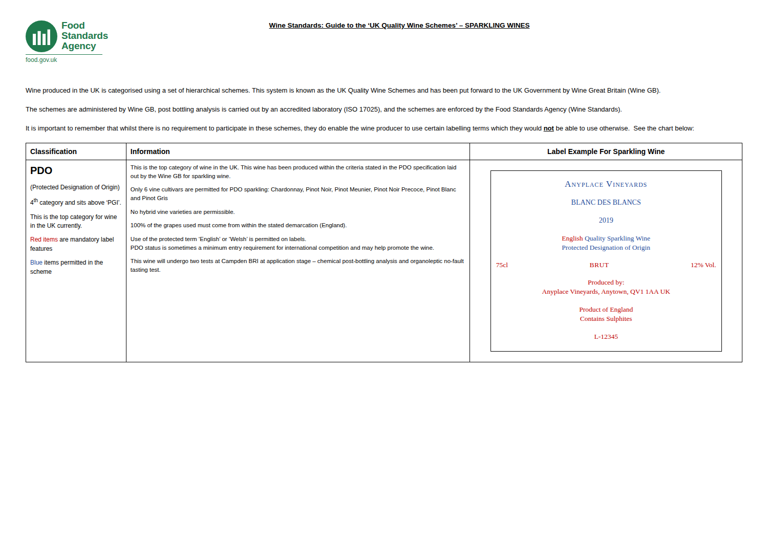Food
Standards
Agency
food.gov.uk
Wine Standards: Guide to the ‘UK Quality Wine Schemes’ – SPARKLING WINES
Wine produced in the UK is categorised using a set of hierarchical schemes. This system is known as the UK Quality Wine Schemes and has been put forward to the UK Government by Wine Great Britain (Wine GB).
The schemes are administered by Wine GB, post bottling analysis is carried out by an accredited laboratory (ISO 17025), and the schemes are enforced by the Food Standards Agency (Wine Standards).
It is important to remember that whilst there is no requirement to participate in these schemes, they do enable the wine producer to use certain labelling terms which they would not be able to use otherwise. See the chart below:
| Classification | Information | Label Example For Sparkling Wine |
| --- | --- | --- |
| PDO (Protected Designation of Origin) 4 th category and sits above ‘PGI’. This is the top category for wine in the UK currently. Red items are mandatory label features Blue items permitted in the scheme | This is the top category of wine in the UK. This wine has been produced within the criteria stated in the PDO specification laid out by the Wine GB for sparkling wine. Only 6 vine cultivars are permitted for PDO sparkling: Chardonnay, Pinot Noir, Pinot Meunier, Pinot Noir Precoce, Pinot Blanc and Pinot Gris No hybrid vine varieties are permissible. 100% of the grapes used must come from within the stated demarcation (England). Use of the protected term ‘English’ or ‘Welsh’ is permitted on labels. PDO status is sometimes a minimum entry requirement for international competition and may help promote the wine. This wine will undergo two tests at Campden BRI at application stage – chemical post-bottling analysis and organoleptic no-fault tasting test. | Anyplace Vineyards BLANC DES BLANCS 2019 English Quality Sparkling Wine Protected Designation of Origin 75cl BRUT 12% Vol. Produced by: Anyplace Vineyards, Anytown, QV1 1AA UK Product of England Contains Sulphites L-12345 |